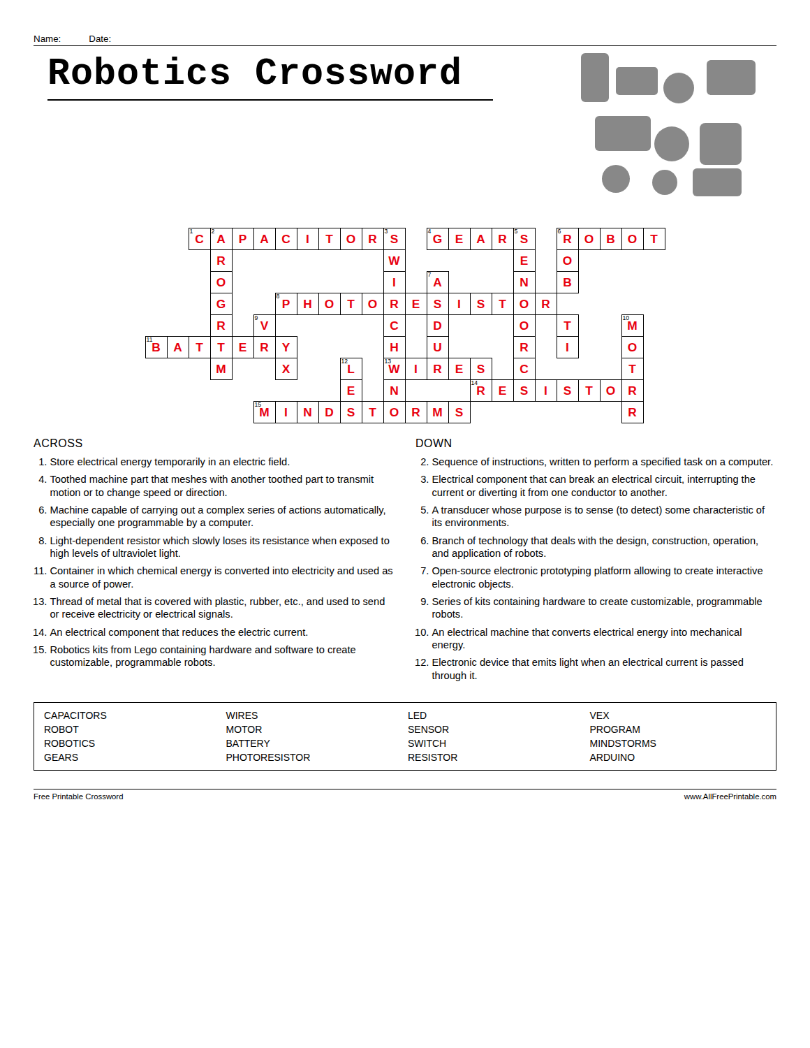Name: Date:
Robotics Crossword
| | | | 1 C | 2 A | P | A | C | I | T | O | R | 3 S | | 4 G | E | A | R | 5 S | | 6 R | O | B | O | T | |
| | | | | R | | | | | | | | W | | | | | | E | | O | | | | | |
| | | | | O | | | | | | | | I | | 7 A | | | | N | | B | | | | | |
| | | | | G | | | 8 P | H | O | T | O | R | E | S | I | S | T | O | R | | | | | | |
| | | | | R | | 9 V | | | | | | C | | D | | | | O | | T | | | 10 M | | |
| | 11 B | A | T | T | E | R | Y | | | | | H | | U | | | | R | | I | | | O | | |
| | | | | M | | | X | | | 12 L | | 13 W | I | R | E | S | | C | | | | | T | | |
| | | | | | | | | | | E | | N | | | | 14 R | E | S | I | S | T | O | R | | |
| | | | | | | 15 M | I | N | D | S | T | O | R | M | S | | | | | | | | R | | |
ACROSS
Store electrical energy temporarily in an electric field.
Toothed machine part that meshes with another toothed part to transmit motion or to change speed or direction.
Machine capable of carrying out a complex series of actions automatically, especially one programmable by a computer.
Light-dependent resistor which slowly loses its resistance when exposed to high levels of ultraviolet light.
Container in which chemical energy is converted into electricity and used as a source of power.
Thread of metal that is covered with plastic, rubber, etc., and used to send or receive electricity or electrical signals.
An electrical component that reduces the electric current.
Robotics kits from Lego containing hardware and software to create customizable, programmable robots.
DOWN
Sequence of instructions, written to perform a specified task on a computer.
Electrical component that can break an electrical circuit, interrupting the current or diverting it from one conductor to another.
A transducer whose purpose is to sense (to detect) some characteristic of its environments.
Branch of technology that deals with the design, construction, operation, and application of robots.
Open-source electronic prototyping platform allowing to create interactive electronic objects.
Series of kits containing hardware to create customizable, programmable robots.
An electrical machine that converts electrical energy into mechanical energy.
Electronic device that emits light when an electrical current is passed through it.
| CAPACITORS | WIRES | LED | VEX |
| ROBOT | MOTOR | SENSOR | PROGRAM |
| ROBOTICS | BATTERY | SWITCH | MINDSTORMS |
| GEARS | PHOTORESISTOR | RESISTOR | ARDUINO |
Free Printable Crossword www.AllFreePrintable.com